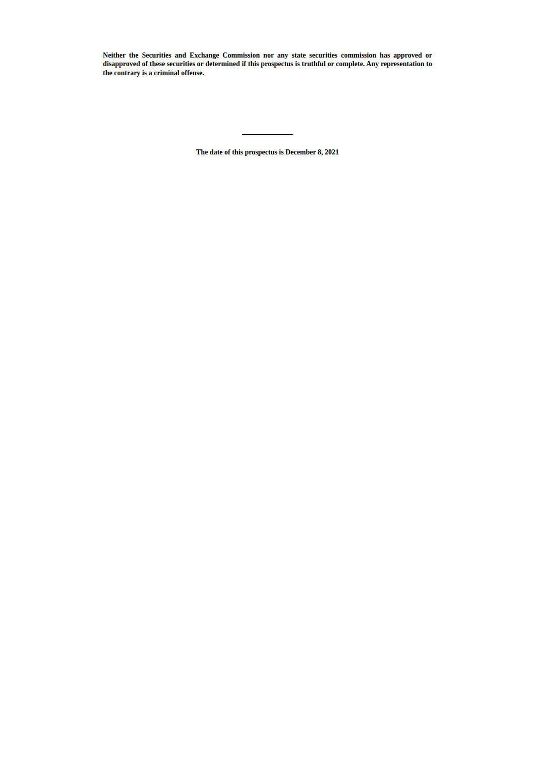Neither the Securities and Exchange Commission nor any state securities commission has approved or disapproved of these securities or determined if this prospectus is truthful or complete. Any representation to the contrary is a criminal offense.
The date of this prospectus is December 8, 2021